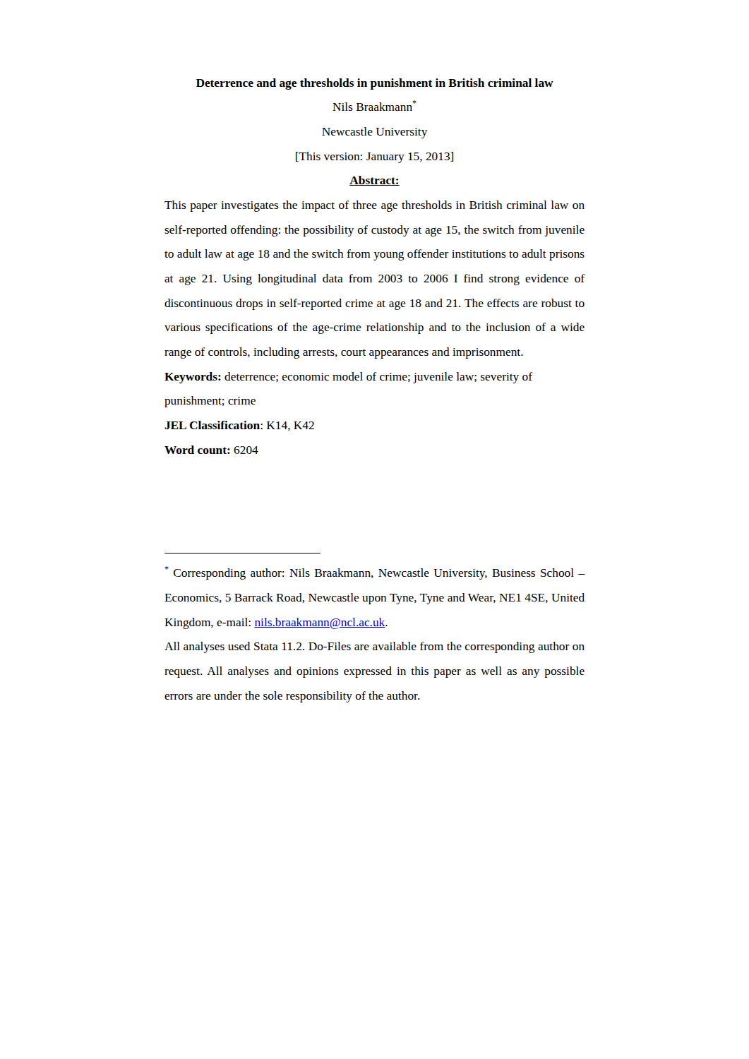Deterrence and age thresholds in punishment in British criminal law
Nils Braakmann*
Newcastle University
[This version: January 15, 2013]
Abstract:
This paper investigates the impact of three age thresholds in British criminal law on self-reported offending: the possibility of custody at age 15, the switch from juvenile to adult law at age 18 and the switch from young offender institutions to adult prisons at age 21. Using longitudinal data from 2003 to 2006 I find strong evidence of discontinuous drops in self-reported crime at age 18 and 21. The effects are robust to various specifications of the age-crime relationship and to the inclusion of a wide range of controls, including arrests, court appearances and imprisonment.
Keywords: deterrence; economic model of crime; juvenile law; severity of punishment; crime
JEL Classification: K14, K42
Word count: 6204
* Corresponding author: Nils Braakmann, Newcastle University, Business School – Economics, 5 Barrack Road, Newcastle upon Tyne, Tyne and Wear, NE1 4SE, United Kingdom, e-mail: nils.braakmann@ncl.ac.uk.
All analyses used Stata 11.2. Do-Files are available from the corresponding author on request. All analyses and opinions expressed in this paper as well as any possible errors are under the sole responsibility of the author.